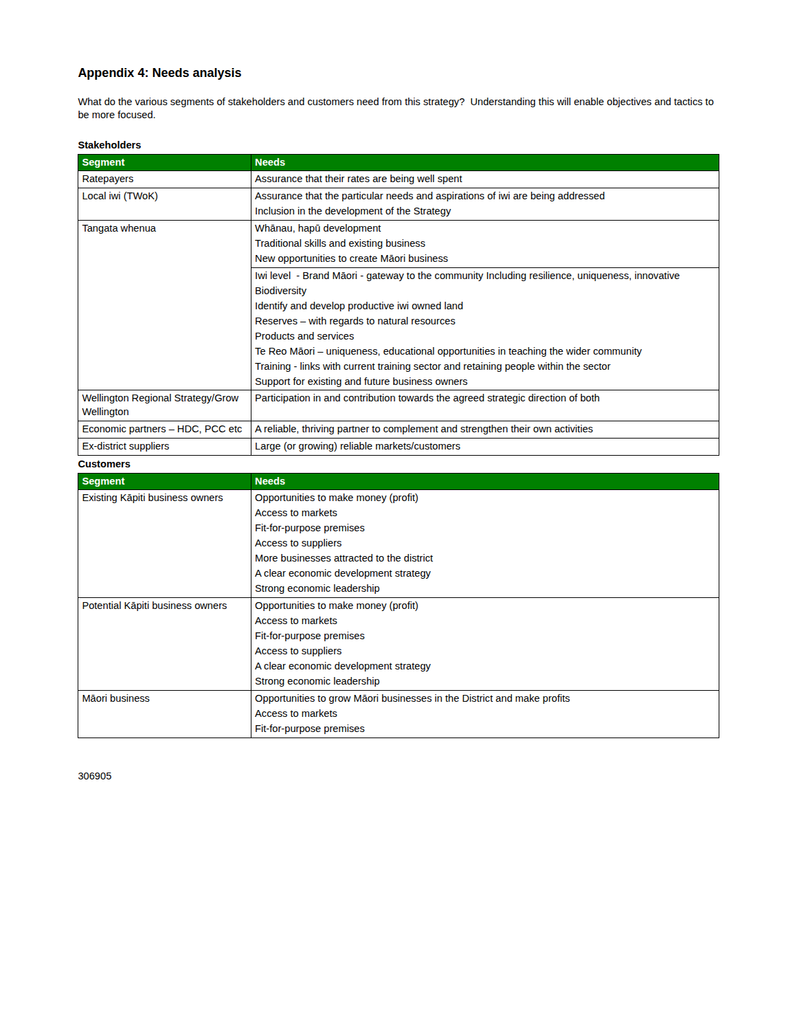Appendix 4: Needs analysis
What do the various segments of stakeholders and customers need from this strategy? Understanding this will enable objectives and tactics to be more focused.
Stakeholders
| Segment | Needs |
| --- | --- |
| Ratepayers | Assurance that their rates are being well spent |
| Local iwi (TWoK) | Assurance that the particular needs and aspirations of iwi are being addressed Inclusion in the development of the Strategy |
| Tangata whenua | Whānau, hapū development Traditional skills and existing business New opportunities to create Māori business |
| Iwi level - Brand Māori - gateway to the community Including resilience, uniqueness, innovative Biodiversity Identify and develop productive iwi owned land Reserves – with regards to natural resources Products and services Te Reo Māori – uniqueness, educational opportunities in teaching the wider community Training - links with current training sector and retaining people within the sector Support for existing and future business owners |
| Wellington Regional Strategy/Grow Wellington | Participation in and contribution towards the agreed strategic direction of both |
| Economic partners – HDC, PCC etc | A reliable, thriving partner to complement and strengthen their own activities |
| Ex-district suppliers | Large (or growing) reliable markets/customers |
Customers
| Segment | Needs |
| --- | --- |
| Existing Kāpiti business owners | Opportunities to make money (profit) Access to markets Fit-for-purpose premises Access to suppliers More businesses attracted to the district A clear economic development strategy Strong economic leadership |
| Potential Kāpiti business owners | Opportunities to make money (profit) Access to markets Fit-for-purpose premises Access to suppliers A clear economic development strategy Strong economic leadership |
| Māori business | Opportunities to grow Māori businesses in the District and make profits Access to markets Fit-for-purpose premises |
306905